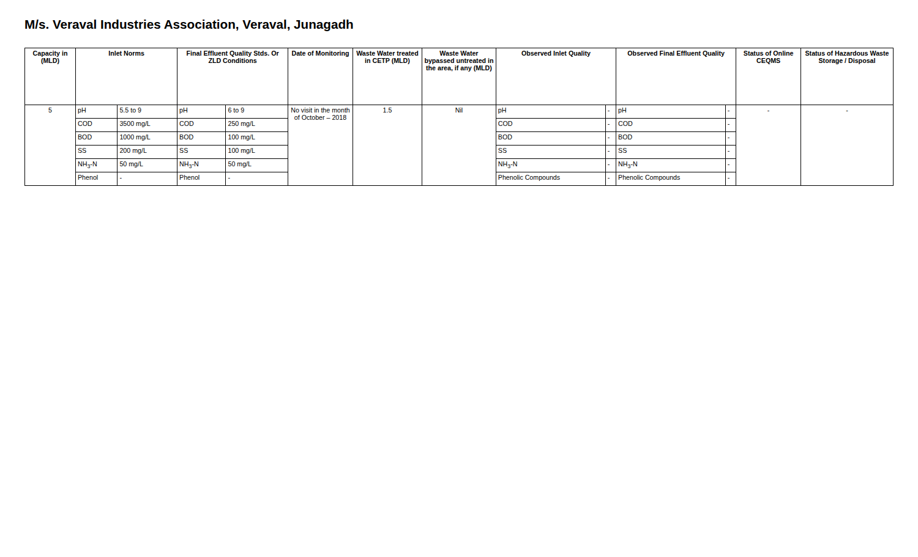M/s. Veraval Industries Association, Veraval, Junagadh
| Capacity in (MLD) | Inlet Norms | Final Effluent Quality Stds. Or ZLD Conditions | Date of Monitoring | Waste Water treated in CETP (MLD) | Waste Water bypassed untreated in the area, if any (MLD) | Observed Inlet Quality | Observed Final Effluent Quality | Status of Online CEQMS | Status of Hazardous Waste Storage / Disposal |
| --- | --- | --- | --- | --- | --- | --- | --- | --- | --- |
| 5 | pH | 5.5 to 9 | pH | 6 to 9 | No visit in the month of October – 2018 | 1.5 | Nil | pH | - | pH | - | - | - |
| COD | 3500 mg/L | COD | 250 mg/L | COD | - | COD | - |
| BOD | 1000 mg/L | BOD | 100 mg/L | BOD | - | BOD | - |
| SS | 200 mg/L | SS | 100 mg/L | SS | - | SS | - |
| NH 3 -N | 50 mg/L | NH 3 -N | 50 mg/L | NH 3 -N | - | NH 3 -N | - |
| Phenol | - | Phenol | - | Phenolic Compounds | - | Phenolic Compounds | - |